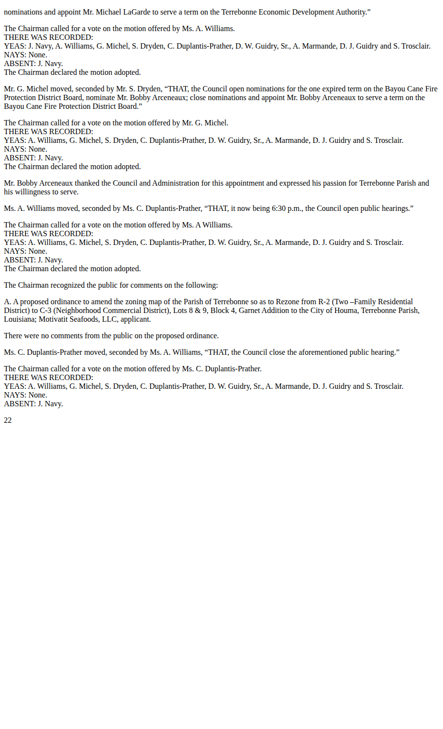nominations and appoint Mr. Michael LaGarde to serve a term on the Terrebonne Economic Development Authority.”
The Chairman called for a vote on the motion offered by Ms. A. Williams.
THERE WAS RECORDED:
YEAS: J. Navy, A. Williams, G. Michel, S. Dryden, C. Duplantis-Prather, D. W. Guidry, Sr., A. Marmande, D. J. Guidry and S. Trosclair.
NAYS: None.
ABSENT: J. Navy.
The Chairman declared the motion adopted.
Mr. G. Michel moved, seconded by Mr. S. Dryden, “THAT, the Council open nominations for the one expired term on the Bayou Cane Fire Protection District Board, nominate Mr. Bobby Arceneaux; close nominations and appoint Mr. Bobby Arceneaux to serve a term on the Bayou Cane Fire Protection District Board.”
The Chairman called for a vote on the motion offered by Mr. G. Michel.
THERE WAS RECORDED:
YEAS: A. Williams, G. Michel, S. Dryden, C. Duplantis-Prather, D. W. Guidry, Sr., A. Marmande, D. J. Guidry and S. Trosclair.
NAYS: None.
ABSENT: J. Navy.
The Chairman declared the motion adopted.
Mr. Bobby Arceneaux thanked the Council and Administration for this appointment and expressed his passion for Terrebonne Parish and his willingness to serve.
Ms. A. Williams moved, seconded by Ms. C. Duplantis-Prather, “THAT, it now being 6:30 p.m., the Council open public hearings.”
The Chairman called for a vote on the motion offered by Ms. A Williams.
THERE WAS RECORDED:
YEAS: A. Williams, G. Michel, S. Dryden, C. Duplantis-Prather, D. W. Guidry, Sr., A. Marmande, D. J. Guidry and S. Trosclair.
NAYS: None.
ABSENT: J. Navy.
The Chairman declared the motion adopted.
The Chairman recognized the public for comments on the following:
A. A proposed ordinance to amend the zoning map of the Parish of Terrebonne so as to Rezone from R-2 (Two –Family Residential District) to C-3 (Neighborhood Commercial District), Lots 8 & 9, Block 4, Garnet Addition to the City of Houma, Terrebonne Parish, Louisiana; Motivatit Seafoods, LLC, applicant.
There were no comments from the public on the proposed ordinance.
Ms. C. Duplantis-Prather moved, seconded by Ms. A. Williams, “THAT, the Council close the aforementioned public hearing.”
The Chairman called for a vote on the motion offered by Ms. C. Duplantis-Prather.
THERE WAS RECORDED:
YEAS: A. Williams, G. Michel, S. Dryden, C. Duplantis-Prather, D. W. Guidry, Sr., A. Marmande, D. J. Guidry and S. Trosclair.
NAYS: None.
ABSENT: J. Navy.
22